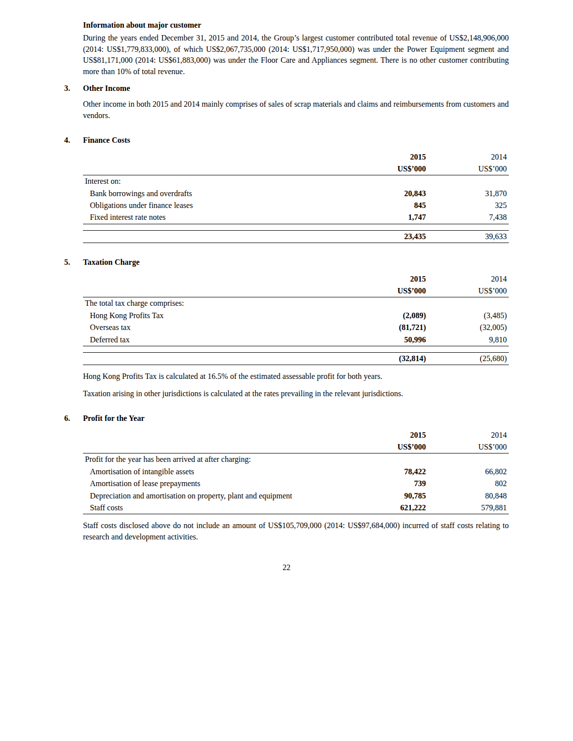Information about major customer
During the years ended December 31, 2015 and 2014, the Group’s largest customer contributed total revenue of US$2,148,906,000 (2014: US$1,779,833,000), of which US$2,067,735,000 (2014: US$1,717,950,000) was under the Power Equipment segment and US$81,171,000 (2014: US$61,883,000) was under the Floor Care and Appliances segment. There is no other customer contributing more than 10% of total revenue.
3.
Other Income
Other income in both 2015 and 2014 mainly comprises of sales of scrap materials and claims and reimbursements from customers and vendors.
4.
Finance Costs
| | 2015 | 2014 |
| | US$’000 | US$’000 |
| Interest on: | | |
| Bank borrowings and overdrafts | 20,843 | 31,870 |
| Obligations under finance leases | 845 | 325 |
| Fixed interest rate notes | 1,747 | 7,438 |
| | 23,435 | 39,633 |
5.
Taxation Charge
| | 2015 | 2014 |
| | US$’000 | US$’000 |
| The total tax charge comprises: | | |
| Hong Kong Profits Tax | (2,089) | (3,485) |
| Overseas tax | (81,721) | (32,005) |
| Deferred tax | 50,996 | 9,810 |
| | (32,814) | (25,680) |
Hong Kong Profits Tax is calculated at 16.5% of the estimated assessable profit for both years.
Taxation arising in other jurisdictions is calculated at the rates prevailing in the relevant jurisdictions.
6.
Profit for the Year
| | 2015 | 2014 |
| | US$’000 | US$’000 |
| Profit for the year has been arrived at after charging: | | |
| Amortisation of intangible assets | 78,422 | 66,802 |
| Amortisation of lease prepayments | 739 | 802 |
| Depreciation and amortisation on property, plant and equipment | 90,785 | 80,848 |
| Staff costs | 621,222 | 579,881 |
Staff costs disclosed above do not include an amount of US$105,709,000 (2014: US$97,684,000) incurred of staff costs relating to research and development activities.
22